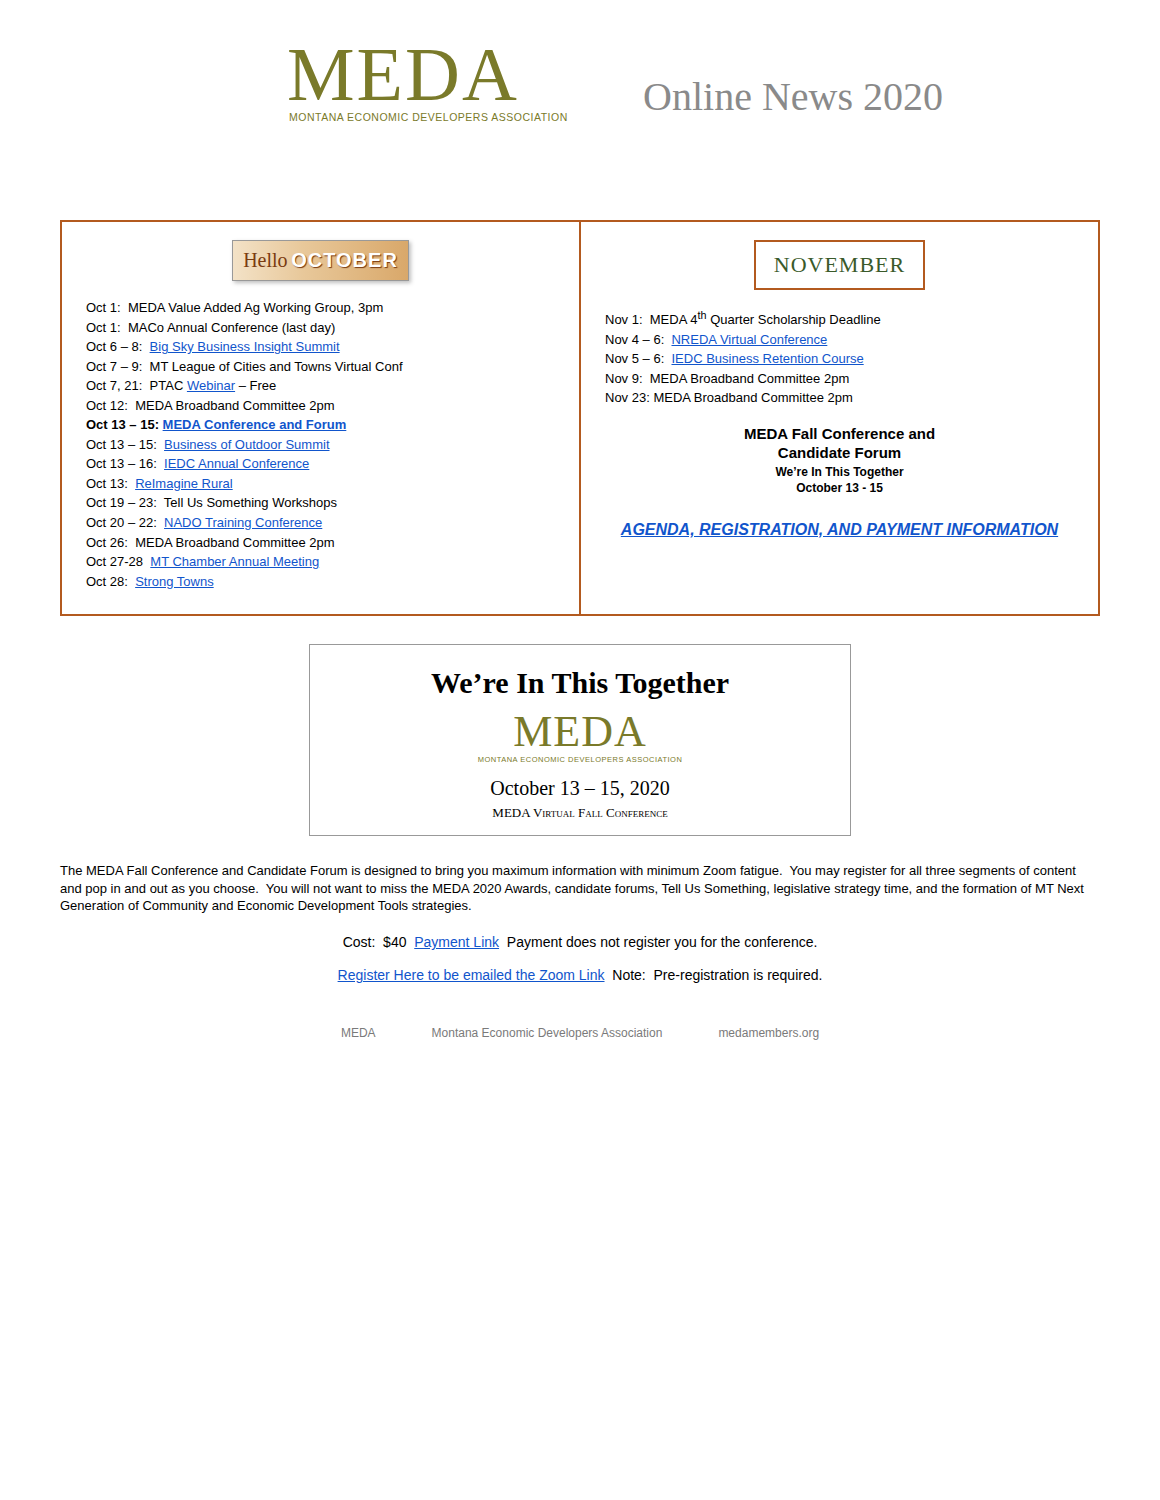MEDA
MONTANA ECONOMIC DEVELOPERS ASSOCIATION
Online News 2020
| Hello OCTOBER Oct 1: MEDA Value Added Ag Working Group, 3pm Oct 1: MACo Annual Conference (last day) Oct 6 – 8: Big Sky Business Insight Summit Oct 7 – 9: MT League of Cities and Towns Virtual Conf Oct 7, 21: PTAC Webinar – Free Oct 12: MEDA Broadband Committee 2pm Oct 13 – 15: MEDA Conference and Forum Oct 13 – 15: Business of Outdoor Summit Oct 13 – 16: IEDC Annual Conference Oct 13: ReImagine Rural Oct 19 – 23: Tell Us Something Workshops Oct 20 – 22: NADO Training Conference Oct 26: MEDA Broadband Committee 2pm Oct 27-28 MT Chamber Annual Meeting Oct 28: Strong Towns | NOVEMBER Nov 1: MEDA 4 th Quarter Scholarship Deadline Nov 4 – 6: NREDA Virtual Conference Nov 5 – 6: IEDC Business Retention Course Nov 9: MEDA Broadband Committee 2pm Nov 23: MEDA Broadband Committee 2pm MEDA Fall Conference and Candidate Forum We’re In This Together October 13 - 15 AGENDA, REGISTRATION, AND PAYMENT INFORMATION |
We’re In This Together
MEDA
MONTANA ECONOMIC DEVELOPERS ASSOCIATION
October 13 – 15, 2020
MEDA Virtual Fall Conference
The MEDA Fall Conference and Candidate Forum is designed to bring you maximum information with minimum Zoom fatigue. You may register for all three segments of content and pop in and out as you choose. You will not want to miss the MEDA 2020 Awards, candidate forums, Tell Us Something, legislative strategy time, and the formation of MT Next Generation of Community and Economic Development Tools strategies.
Cost: $40 Payment Link Payment does not register you for the conference.
Register Here to be emailed the Zoom Link Note: Pre-registration is required.
MEDA Montana Economic Developers Association medamembers.org